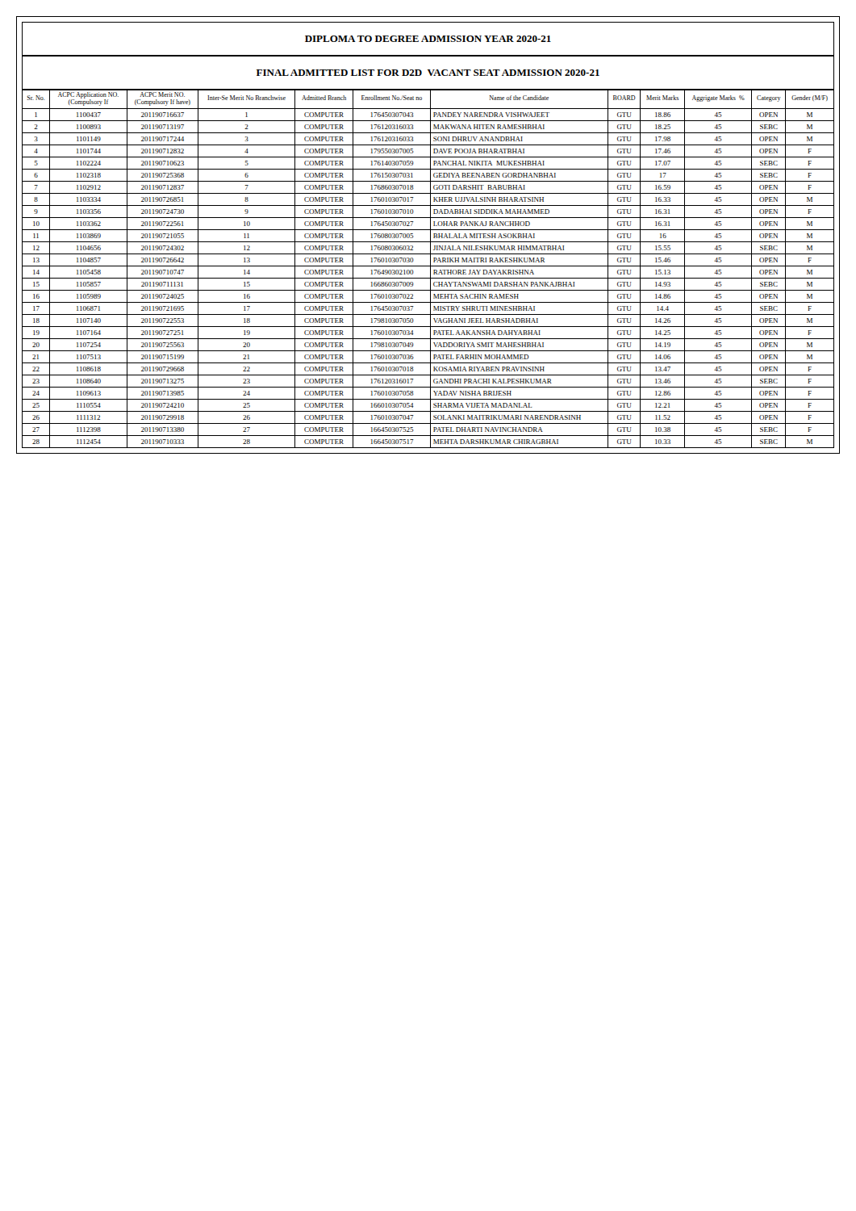DIPLOMA TO DEGREE ADMISSION YEAR 2020-21
FINAL ADMITTED LIST FOR D2D VACANT SEAT ADMISSION 2020-21
| Sr. No. | ACPC Application NO. (Compulsory If | ACPC Merit NO. (Compulsory If have) | Inter-Se Merit No Branchwise | Admitted Branch | Enrollment No./Seat no | Name of the Candidate | BOARD | Merit Marks | Aggrigate Marks % | Category | Gender (M/F) |
| --- | --- | --- | --- | --- | --- | --- | --- | --- | --- | --- | --- |
| 1 | 1100437 | 201190716637 | 1 | COMPUTER | 176450307043 | PANDEY NARENDRA VISHWAJEET | GTU | 18.86 | 45 | OPEN | M |
| 2 | 1100893 | 201190713197 | 2 | COMPUTER | 176120316033 | MAKWANA HITEN RAMESHBHAI | GTU | 18.25 | 45 | SEBC | M |
| 3 | 1101149 | 201190717244 | 3 | COMPUTER | 176120316033 | SONI DHRUV ANANDBHAI | GTU | 17.98 | 45 | OPEN | M |
| 4 | 1101744 | 201190712832 | 4 | COMPUTER | 179550307005 | DAVE POOJA BHARATBHAI | GTU | 17.46 | 45 | OPEN | F |
| 5 | 1102224 | 201190710623 | 5 | COMPUTER | 176140307059 | PANCHAL NIKITA MUKESHBHAI | GTU | 17.07 | 45 | SEBC | F |
| 6 | 1102318 | 201190725368 | 6 | COMPUTER | 176150307031 | GEDIYA BEENABEN GORDHANBHAI | GTU | 17 | 45 | SEBC | F |
| 7 | 1102912 | 201190712837 | 7 | COMPUTER | 176860307018 | GOTI DARSHIT BABUBHAI | GTU | 16.59 | 45 | OPEN | F |
| 8 | 1103334 | 201190726851 | 8 | COMPUTER | 176010307017 | KHER UJJVALSINH BHARATSINH | GTU | 16.33 | 45 | OPEN | M |
| 9 | 1103356 | 201190724730 | 9 | COMPUTER | 176010307010 | DADABHAI SIDDIKA MAHAMMED | GTU | 16.31 | 45 | OPEN | F |
| 10 | 1103362 | 201190722561 | 10 | COMPUTER | 176450307027 | LOHAR PANKAJ RANCHHOD | GTU | 16.31 | 45 | OPEN | M |
| 11 | 1103869 | 201190721055 | 11 | COMPUTER | 176080307005 | BHALALA MITESH ASOKBHAI | GTU | 16 | 45 | OPEN | M |
| 12 | 1104656 | 201190724302 | 12 | COMPUTER | 176080306032 | JINJALA NILESHKUMAR HIMMATBHAI | GTU | 15.55 | 45 | SEBC | M |
| 13 | 1104857 | 201190726642 | 13 | COMPUTER | 176010307030 | PARIKH MAITRI RAKESHKUMAR | GTU | 15.46 | 45 | OPEN | F |
| 14 | 1105458 | 201190710747 | 14 | COMPUTER | 176490302100 | RATHORE JAY DAYAKRISHNA | GTU | 15.13 | 45 | OPEN | M |
| 15 | 1105857 | 201190711131 | 15 | COMPUTER | 166860307009 | CHAYTANSWAMI DARSHAN PANKAJBHAI | GTU | 14.93 | 45 | SEBC | M |
| 16 | 1105989 | 201190724025 | 16 | COMPUTER | 176010307022 | MEHTA SACHIN RAMESH | GTU | 14.86 | 45 | OPEN | M |
| 17 | 1106871 | 201190721695 | 17 | COMPUTER | 176450307037 | MISTRY SHRUTI MINESHBHAI | GTU | 14.4 | 45 | SEBC | F |
| 18 | 1107140 | 201190722553 | 18 | COMPUTER | 179810307050 | VAGHANI JEEL HARSHADBHAI | GTU | 14.26 | 45 | OPEN | M |
| 19 | 1107164 | 201190727251 | 19 | COMPUTER | 176010307034 | PATEL AAKANSHA DAHYABHAI | GTU | 14.25 | 45 | OPEN | F |
| 20 | 1107254 | 201190725563 | 20 | COMPUTER | 179810307049 | VADDORIYA SMIT MAHESHBHAI | GTU | 14.19 | 45 | OPEN | M |
| 21 | 1107513 | 201190715199 | 21 | COMPUTER | 176010307036 | PATEL FARHIN MOHAMMED | GTU | 14.06 | 45 | OPEN | M |
| 22 | 1108618 | 201190729668 | 22 | COMPUTER | 176010307018 | KOSAMIA RIYABEN PRAVINSINH | GTU | 13.47 | 45 | OPEN | F |
| 23 | 1108640 | 201190713275 | 23 | COMPUTER | 176120316017 | GANDHI PRACHI KALPESHKUMAR | GTU | 13.46 | 45 | SEBC | F |
| 24 | 1109613 | 201190713985 | 24 | COMPUTER | 176010307058 | YADAV NISHA BRIJESH | GTU | 12.86 | 45 | OPEN | F |
| 25 | 1110554 | 201190724210 | 25 | COMPUTER | 166010307054 | SHARMA VIJETA MADANLAL | GTU | 12.21 | 45 | OPEN | F |
| 26 | 1111312 | 201190729918 | 26 | COMPUTER | 176010307047 | SOLANKI MAITRIKUMARI NARENDRASINH | GTU | 11.52 | 45 | OPEN | F |
| 27 | 1112398 | 201190713380 | 27 | COMPUTER | 166450307525 | PATEL DHARTI NAVINCHANDRA | GTU | 10.38 | 45 | SEBC | F |
| 28 | 1112454 | 201190710333 | 28 | COMPUTER | 166450307517 | MEHTA DARSHKUMAR CHIRAGBHAI | GTU | 10.33 | 45 | SEBC | M |